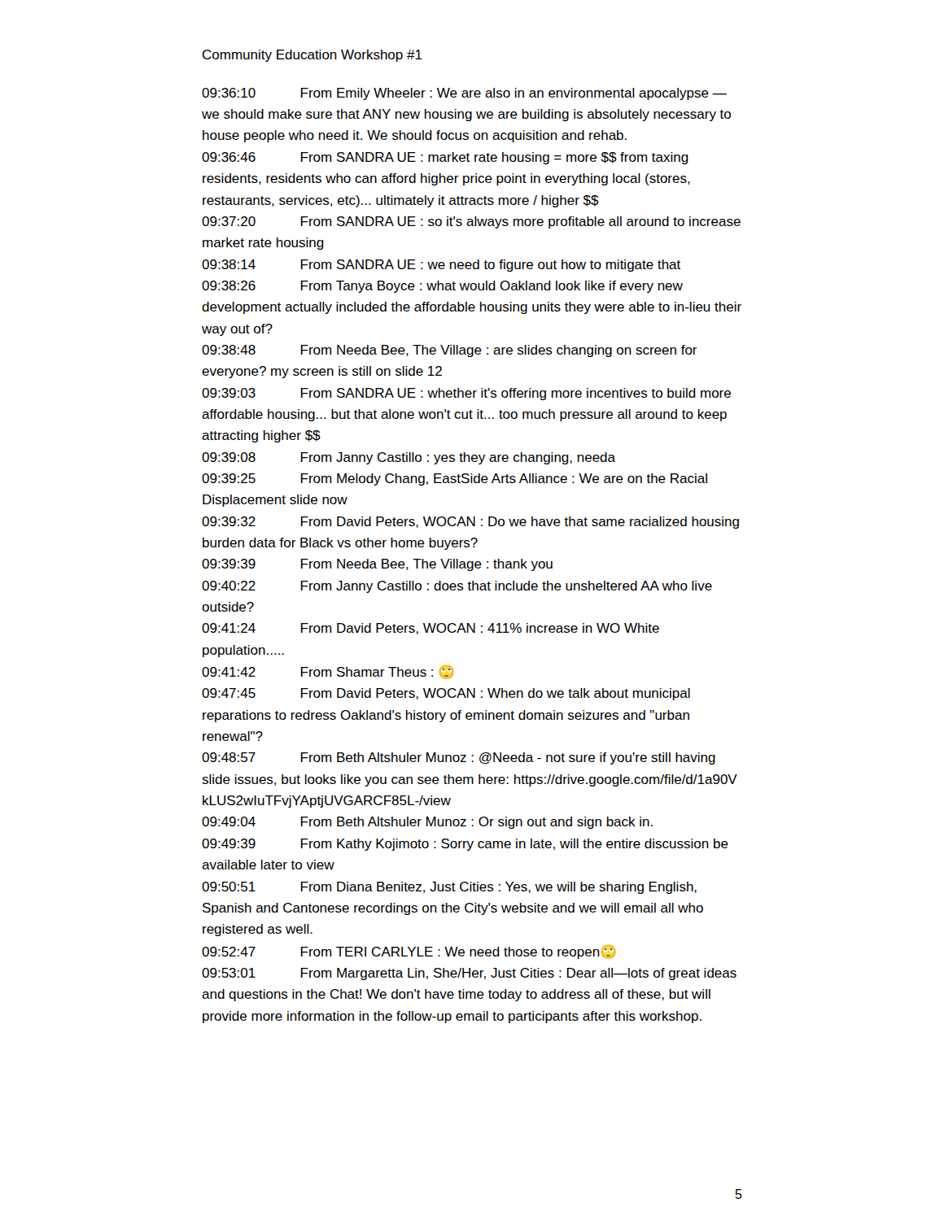Community Education Workshop #1
09:36:10 From Emily Wheeler : We are also in an environmental apocalypse — we should make sure that ANY new housing we are building is absolutely necessary to house people who need it. We should focus on acquisition and rehab.
09:36:46 From SANDRA UE : market rate housing = more $$ from taxing residents, residents who can afford higher price point in everything local (stores, restaurants, services, etc)... ultimately it attracts more / higher $$
09:37:20 From SANDRA UE : so it's always more profitable all around to increase market rate housing
09:38:14 From SANDRA UE : we need to figure out how to mitigate that
09:38:26 From Tanya Boyce : what would Oakland look like if every new development actually included the affordable housing units they were able to in-lieu their way out of?
09:38:48 From Needa Bee, The Village : are slides changing on screen for everyone? my screen is still on slide 12
09:39:03 From SANDRA UE : whether it's offering more incentives to build more affordable housing... but that alone won't cut it... too much pressure all around to keep attracting higher $$
09:39:08 From Janny Castillo : yes they are changing, needa
09:39:25 From Melody Chang, EastSide Arts Alliance : We are on the Racial Displacement slide now
09:39:32 From David Peters, WOCAN : Do we have that same racialized housing burden data for Black vs other home buyers?
09:39:39 From Needa Bee, The Village : thank you
09:40:22 From Janny Castillo : does that include the unsheltered AA who live outside?
09:41:24 From David Peters, WOCAN : 411% increase in WO White population.....
09:41:42 From Shamar Theus : 🙄
09:47:45 From David Peters, WOCAN : When do we talk about municipal reparations to redress Oakland's history of eminent domain seizures and "urban renewal"?
09:48:57 From Beth Altshuler Munoz : @Needa - not sure if you're still having slide issues, but looks like you can see them here: https://drive.google.com/file/d/1a90VkLUS2wIuTFvjYAptjUVGARCF85L-/view
09:49:04 From Beth Altshuler Munoz : Or sign out and sign back in.
09:49:39 From Kathy Kojimoto : Sorry came in late, will the entire discussion be available later to view
09:50:51 From Diana Benitez, Just Cities : Yes, we will be sharing English, Spanish and Cantonese recordings on the City's website and we will email all who registered as well.
09:52:47 From TERI CARLYLE : We need those to reopen🙄
09:53:01 From Margaretta Lin, She/Her, Just Cities : Dear all—lots of great ideas and questions in the Chat! We don't have time today to address all of these, but will provide more information in the follow-up email to participants after this workshop.
5